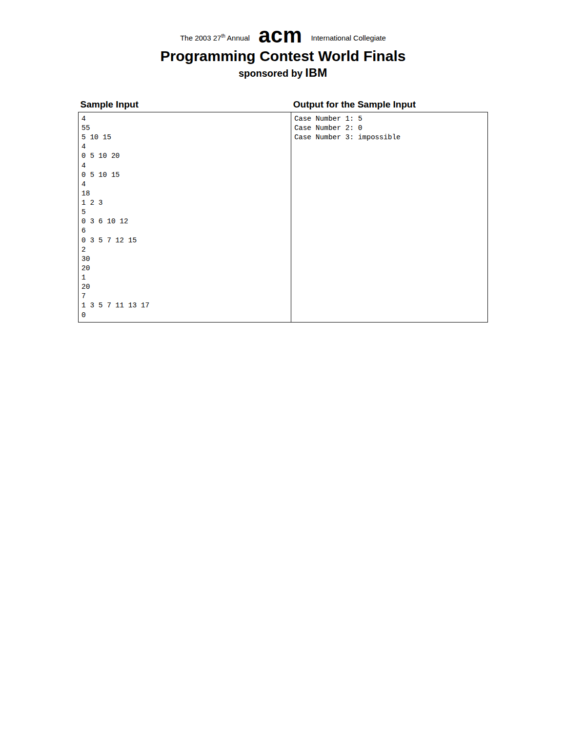The 2003 27th Annual acm International Collegiate
Programming Contest World Finals
sponsored by IBM
| Sample Input | Output for the Sample Input |
| --- | --- |
| 4 55 5 10 15 4 0 5 10 20 4 0 5 10 15 4 18 1 2 3 5 0 3 6 10 12 6 0 3 5 7 12 15 2 30 20 1 20 7 1 3 5 7 11 13 17 0 | Case Number 1: 5 Case Number 2: 0 Case Number 3: impossible |